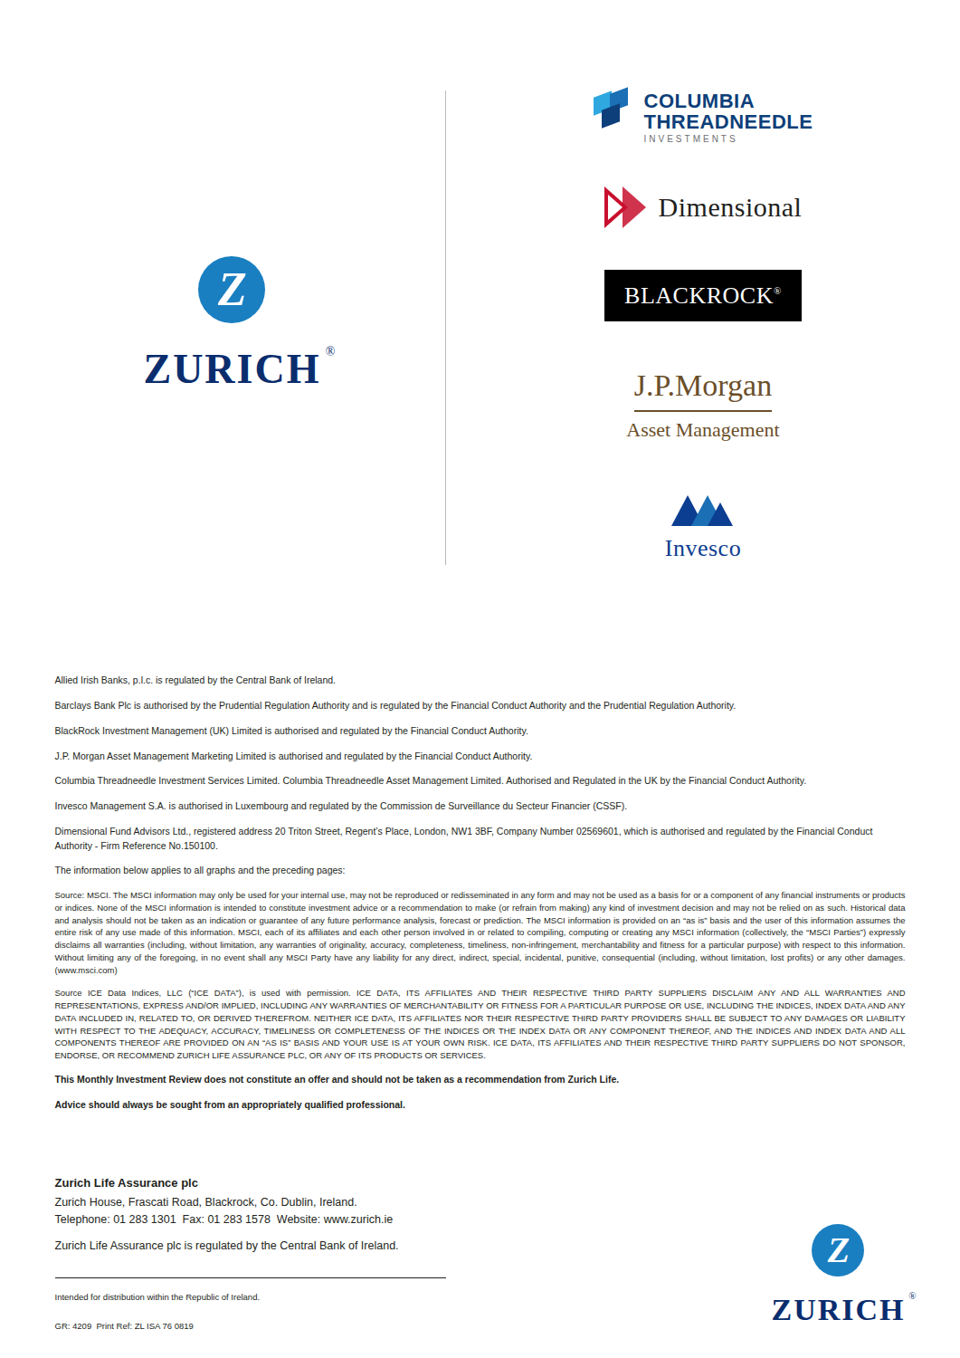Z
ZURICH®
COLUMBIA
THREADNEEDLE
Investments
Dimensional
BLACKROCK®
J.P.Morgan
Asset Management
Invesco
Allied Irish Banks, p.l.c. is regulated by the Central Bank of Ireland.
Barclays Bank Plc is authorised by the Prudential Regulation Authority and is regulated by the Financial Conduct Authority and the Prudential Regulation Authority.
BlackRock Investment Management (UK) Limited is authorised and regulated by the Financial Conduct Authority.
J.P. Morgan Asset Management Marketing Limited is authorised and regulated by the Financial Conduct Authority.
Columbia Threadneedle Investment Services Limited. Columbia Threadneedle Asset Management Limited. Authorised and Regulated in the UK by the Financial Conduct Authority.
Invesco Management S.A. is authorised in Luxembourg and regulated by the Commission de Surveillance du Secteur Financier (CSSF).
Dimensional Fund Advisors Ltd., registered address 20 Triton Street, Regent’s Place, London, NW1 3BF, Company Number 02569601, which is authorised and regulated by the Financial Conduct Authority - Firm Reference No.150100.
The information below applies to all graphs and the preceding pages:
Source: MSCI. The MSCI information may only be used for your internal use, may not be reproduced or redisseminated in any form and may not be used as a basis for or a component of any financial instruments or products or indices. None of the MSCI information is intended to constitute investment advice or a recommendation to make (or refrain from making) any kind of investment decision and may not be relied on as such. Historical data and analysis should not be taken as an indication or guarantee of any future performance analysis, forecast or prediction. The MSCI information is provided on an “as is” basis and the user of this information assumes the entire risk of any use made of this information. MSCI, each of its affiliates and each other person involved in or related to compiling, computing or creating any MSCI information (collectively, the “MSCI Parties”) expressly disclaims all warranties (including, without limitation, any warranties of originality, accuracy, completeness, timeliness, non-infringement, merchantability and fitness for a particular purpose) with respect to this information. Without limiting any of the foregoing, in no event shall any MSCI Party have any liability for any direct, indirect, special, incidental, punitive, consequential (including, without limitation, lost profits) or any other damages. (www.msci.com)
Source ICE Data Indices, LLC (“ICE DATA”), is used with permission. ICE DATA, ITS AFFILIATES AND THEIR RESPECTIVE THIRD PARTY SUPPLIERS DISCLAIM ANY AND ALL WARRANTIES AND REPRESENTATIONS, EXPRESS AND/OR IMPLIED, INCLUDING ANY WARRANTIES OF MERCHANTABILITY OR FITNESS FOR A PARTICULAR PURPOSE OR USE, INCLUDING THE INDICES, INDEX DATA AND ANY DATA INCLUDED IN, RELATED TO, OR DERIVED THEREFROM. NEITHER ICE DATA, ITS AFFILIATES NOR THEIR RESPECTIVE THIRD PARTY PROVIDERS SHALL BE SUBJECT TO ANY DAMAGES OR LIABILITY WITH RESPECT TO THE ADEQUACY, ACCURACY, TIMELINESS OR COMPLETENESS OF THE INDICES OR THE INDEX DATA OR ANY COMPONENT THEREOF, AND THE INDICES AND INDEX DATA AND ALL COMPONENTS THEREOF ARE PROVIDED ON AN “AS IS” BASIS AND YOUR USE IS AT YOUR OWN RISK. ICE DATA, ITS AFFILIATES AND THEIR RESPECTIVE THIRD PARTY SUPPLIERS DO NOT SPONSOR, ENDORSE, OR RECOMMEND ZURICH LIFE ASSURANCE PLC, OR ANY OF ITS PRODUCTS OR SERVICES.
This Monthly Investment Review does not constitute an offer and should not be taken as a recommendation from Zurich Life.
Advice should always be sought from an appropriately qualified professional.
Zurich Life Assurance plc
Zurich House, Frascati Road, Blackrock, Co. Dublin, Ireland.
Telephone: 01 283 1301 Fax: 01 283 1578 Website: www.zurich.ie
Zurich Life Assurance plc is regulated by the Central Bank of Ireland.
Intended for distribution within the Republic of Ireland.
GR: 4209 Print Ref: ZL ISA 76 0819
Z
ZURICH®